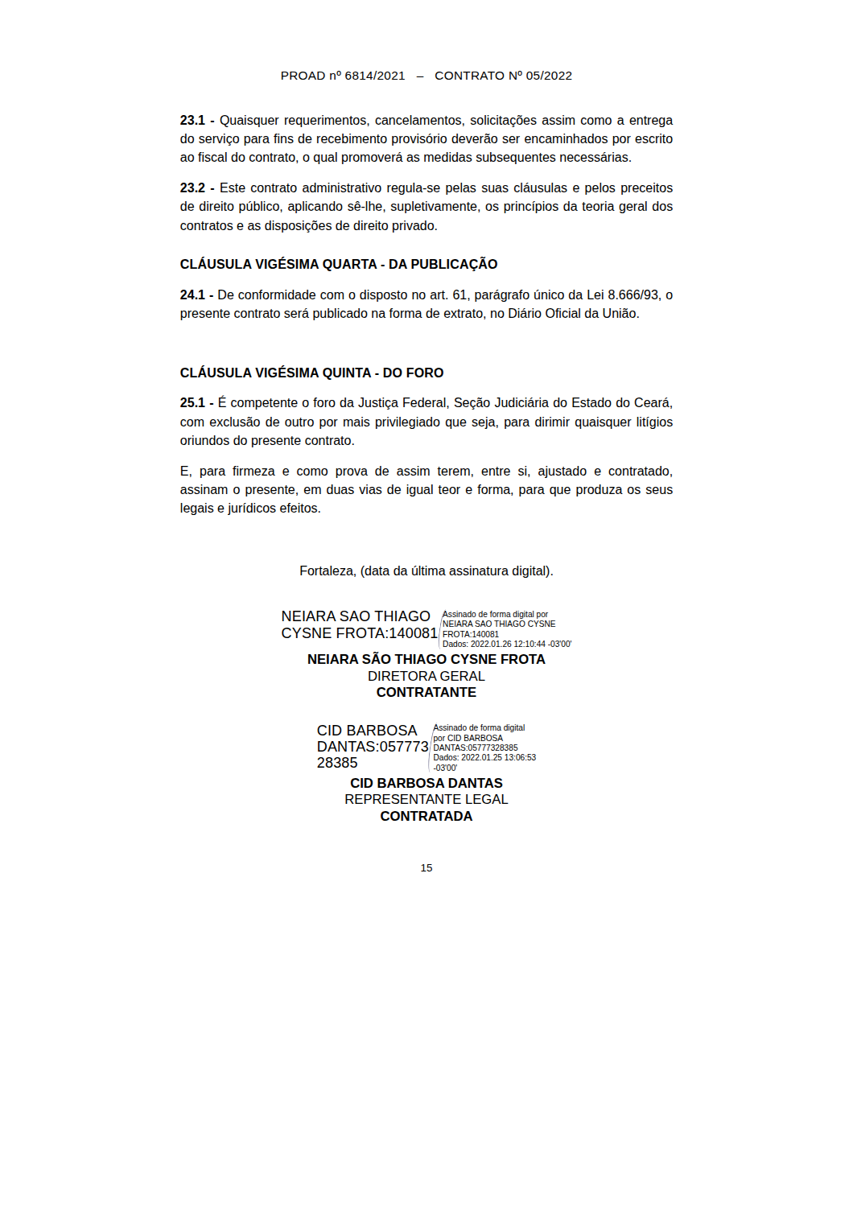PROAD nº 6814/2021–CONTRATO Nº 05/2022
23.1 - Quaisquer requerimentos, cancelamentos, solicitações assim como a entrega do serviço para fins de recebimento provisório deverão ser encaminhados por escrito ao fiscal do contrato, o qual promoverá as medidas subsequentes necessárias.
23.2 - Este contrato administrativo regula-se pelas suas cláusulas e pelos preceitos de direito público, aplicando sê-lhe, supletivamente, os princípios da teoria geral dos contratos e as disposições de direito privado.
CLÁUSULA VIGÉSIMA QUARTA - DA PUBLICAÇÃO
24.1 - De conformidade com o disposto no art. 61, parágrafo único da Lei 8.666/93, o presente contrato será publicado na forma de extrato, no Diário Oficial da União.
CLÁUSULA VIGÉSIMA QUINTA - DO FORO
25.1 - É competente o foro da Justiça Federal, Seção Judiciária do Estado do Ceará, com exclusão de outro por mais privilegiado que seja, para dirimir quaisquer litígios oriundos do presente contrato.
E, para firmeza e como prova de assim terem, entre si, ajustado e contratado, assinam o presente, em duas vias de igual teor e forma, para que produza os seus legais e jurídicos efeitos.
Fortaleza, (data da última assinatura digital).
NEIARA SAO THIAGO
CYSNE FROTA:140081
Assinado de forma digital por
NEIARA SAO THIAGO CYSNE
FROTA:140081
Dados: 2022.01.26 12:10:44 -03'00'
NEIARA SÃO THIAGO CYSNE FROTA
DIRETORA GERAL
CONTRATANTE
CID BARBOSA
DANTAS:057773
28385
Assinado de forma digital
por CID BARBOSA
DANTAS:05777328385
Dados: 2022.01.25 13:06:53
-03'00'
CID BARBOSA DANTAS
REPRESENTANTE LEGAL
CONTRATADA
15